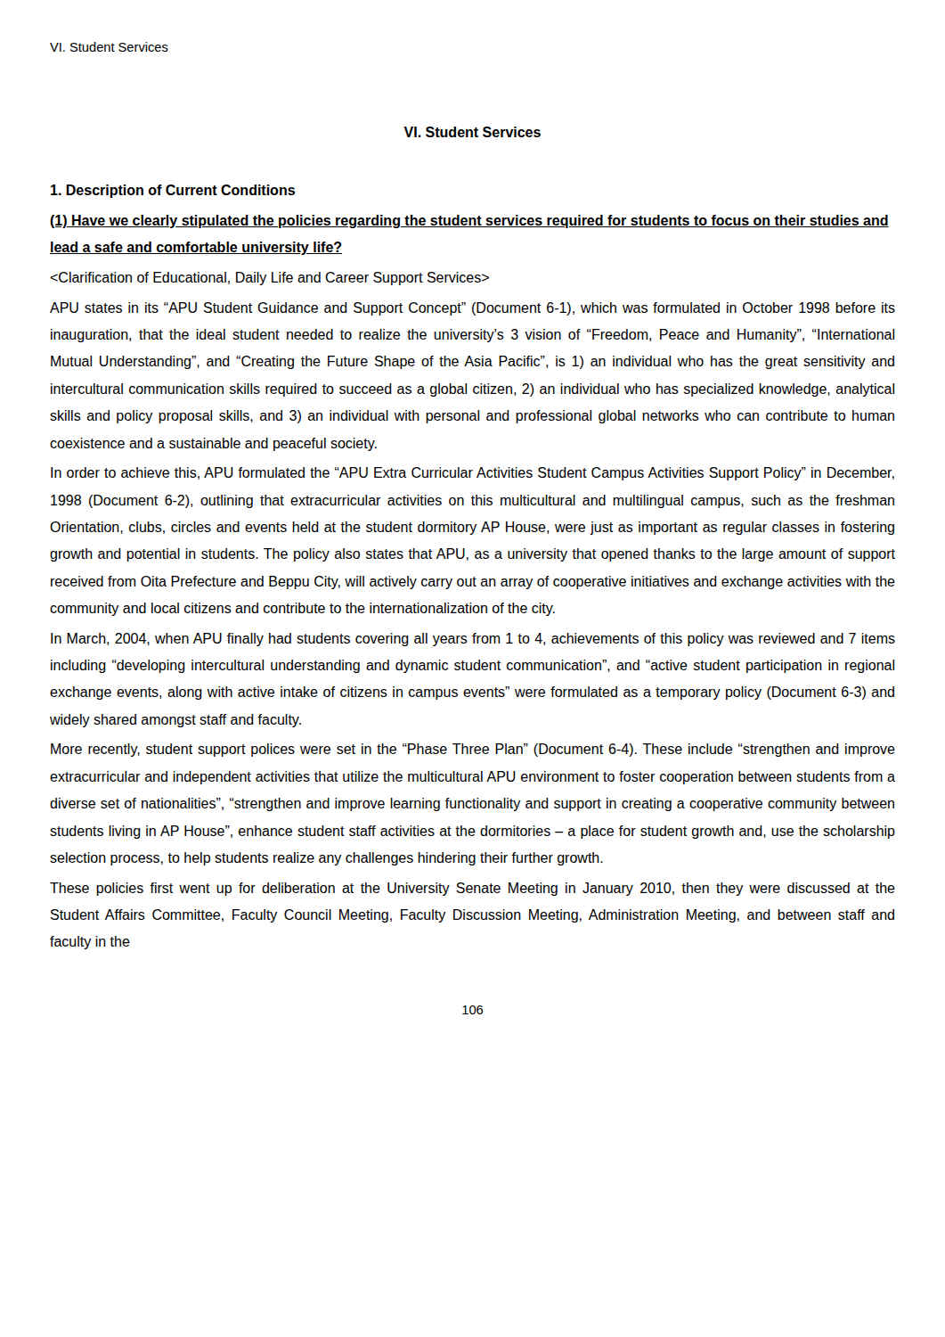VI. Student Services
VI. Student Services
1. Description of Current Conditions
(1) Have we clearly stipulated the policies regarding the student services required for students to focus on their studies and lead a safe and comfortable university life?
<Clarification of Educational, Daily Life and Career Support Services>
APU states in its “APU Student Guidance and Support Concept” (Document 6-1), which was formulated in October 1998 before its inauguration, that the ideal student needed to realize the university’s 3 vision of “Freedom, Peace and Humanity”, “International Mutual Understanding”, and “Creating the Future Shape of the Asia Pacific”, is 1) an individual who has the great sensitivity and intercultural communication skills required to succeed as a global citizen, 2) an individual who has specialized knowledge, analytical skills and policy proposal skills, and 3) an individual with personal and professional global networks who can contribute to human coexistence and a sustainable and peaceful society.
In order to achieve this, APU formulated the “APU Extra Curricular Activities Student Campus Activities Support Policy” in December, 1998 (Document 6-2), outlining that extracurricular activities on this multicultural and multilingual campus, such as the freshman Orientation, clubs, circles and events held at the student dormitory AP House, were just as important as regular classes in fostering growth and potential in students. The policy also states that APU, as a university that opened thanks to the large amount of support received from Oita Prefecture and Beppu City, will actively carry out an array of cooperative initiatives and exchange activities with the community and local citizens and contribute to the internationalization of the city.
In March, 2004, when APU finally had students covering all years from 1 to 4, achievements of this policy was reviewed and 7 items including “developing intercultural understanding and dynamic student communication”, and “active student participation in regional exchange events, along with active intake of citizens in campus events” were formulated as a temporary policy (Document 6-3) and widely shared amongst staff and faculty.
More recently, student support polices were set in the “Phase Three Plan” (Document 6-4). These include “strengthen and improve extracurricular and independent activities that utilize the multicultural APU environment to foster cooperation between students from a diverse set of nationalities”, “strengthen and improve learning functionality and support in creating a cooperative community between students living in AP House”, enhance student staff activities at the dormitories – a place for student growth and, use the scholarship selection process, to help students realize any challenges hindering their further growth.
These policies first went up for deliberation at the University Senate Meeting in January 2010, then they were discussed at the Student Affairs Committee, Faculty Council Meeting, Faculty Discussion Meeting, Administration Meeting, and between staff and faculty in the
106